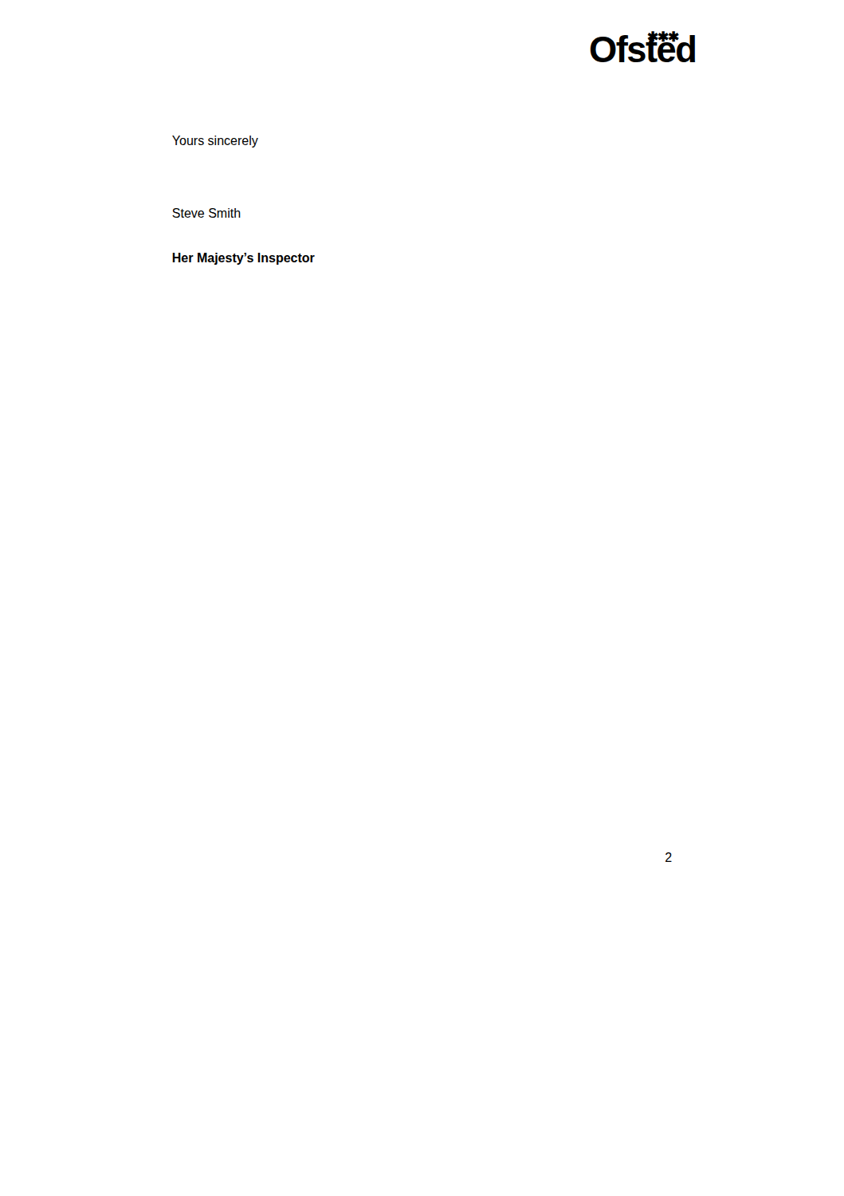✱✱✱ Ofsted
Yours sincerely
Steve Smith
Her Majesty’s Inspector
2